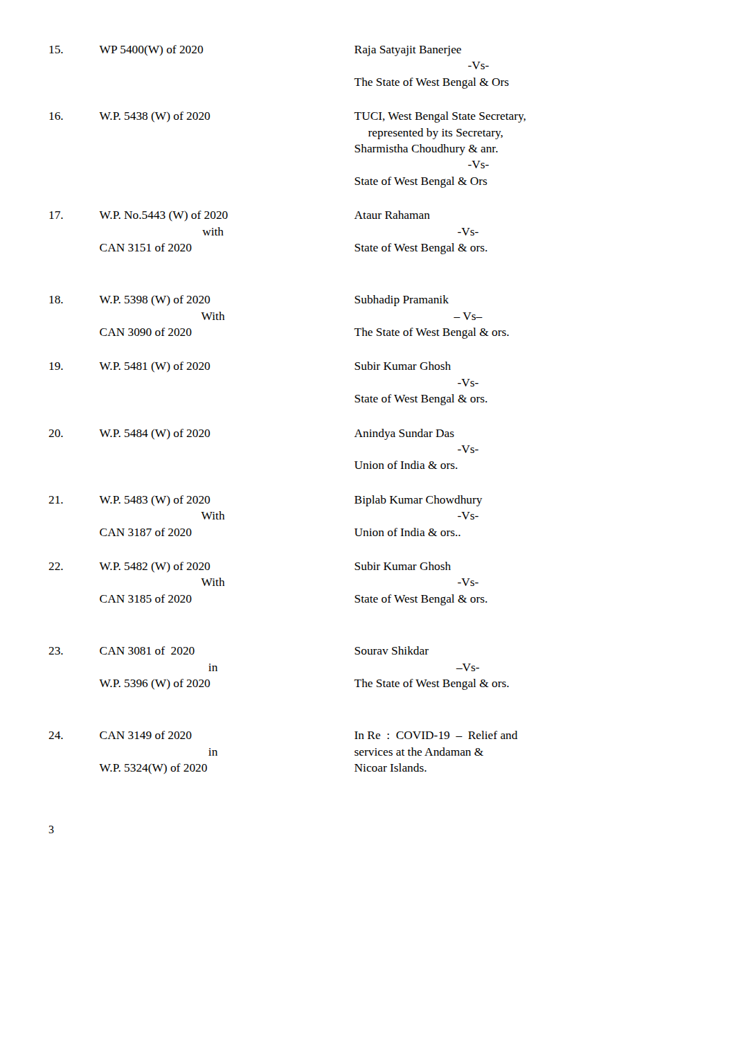| 15. | WP 5400(W) of 2020 | Raja Satyajit Banerjee -Vs- The State of West Bengal & Ors |
| 16. | W.P. 5438 (W) of 2020 | TUCI, West Bengal State Secretary, represented by its Secretary, Sharmistha Choudhury & anr. -Vs- State of West Bengal & Ors |
| 17. | W.P. No.5443 (W) of 2020 with CAN 3151 of 2020 | Ataur Rahaman -Vs- State of West Bengal & ors. |
| 18. | W.P. 5398 (W) of 2020 With CAN 3090 of 2020 | Subhadip Pramanik – Vs– The State of West Bengal & ors. |
| 19. | W.P. 5481 (W) of 2020 | Subir Kumar Ghosh -Vs- State of West Bengal & ors. |
| 20. | W.P. 5484 (W) of 2020 | Anindya Sundar Das -Vs- Union of India & ors. |
| 21. | W.P. 5483 (W) of 2020 With CAN 3187 of 2020 | Biplab Kumar Chowdhury -Vs- Union of India & ors.. |
| 22. | W.P. 5482 (W) of 2020 With CAN 3185 of 2020 | Subir Kumar Ghosh -Vs- State of West Bengal & ors. |
| 23. | CAN 3081 of 2020 in W.P. 5396 (W) of 2020 | Sourav Shikdar –Vs- The State of West Bengal & ors. |
| 24. | CAN 3149 of 2020 in W.P. 5324(W) of 2020 | In Re : COVID-19 – Relief and services at the Andaman & Nicoar Islands. |
3